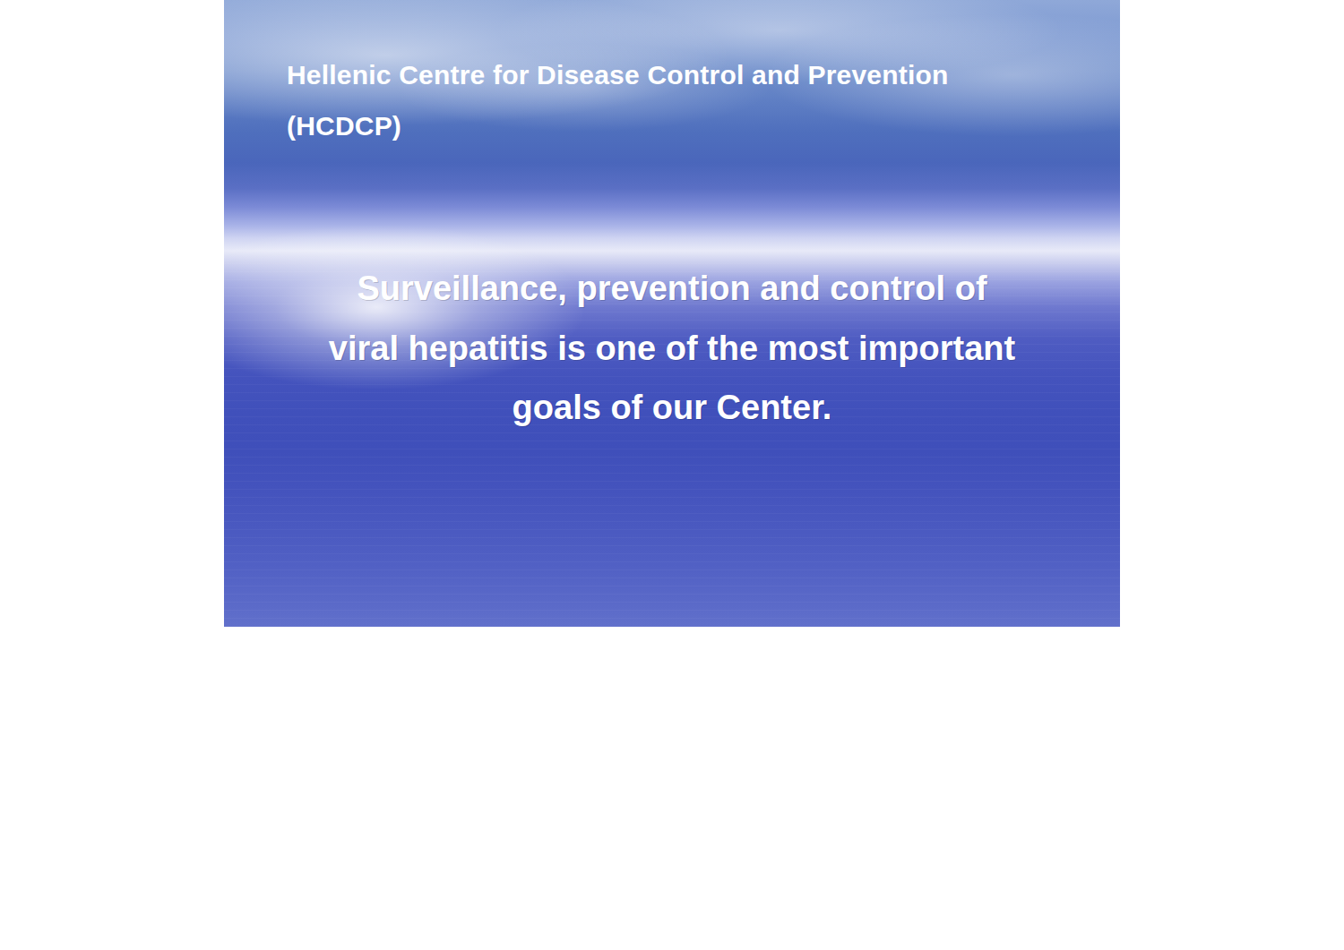Hellenic Centre for Disease Control and Prevention (HCDCP)
Surveillance, prevention and control of viral hepatitis is one of the most important goals of our Center.